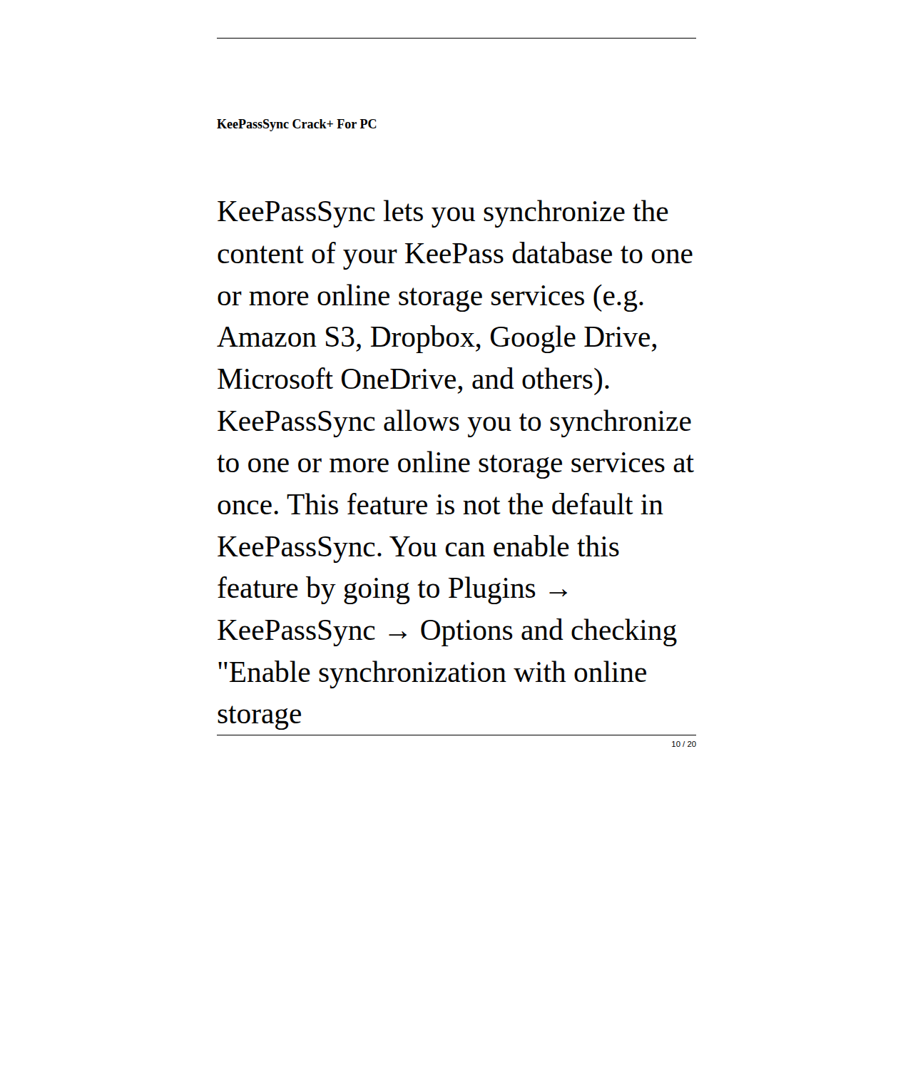KeePassSync Crack+ For PC
KeePassSync lets you synchronize the content of your KeePass database to one or more online storage services (e.g. Amazon S3, Dropbox, Google Drive, Microsoft OneDrive, and others). KeePassSync allows you to synchronize to one or more online storage services at once. This feature is not the default in KeePassSync. You can enable this feature by going to Plugins → KeePassSync → Options and checking "Enable synchronization with online storage
10 / 20